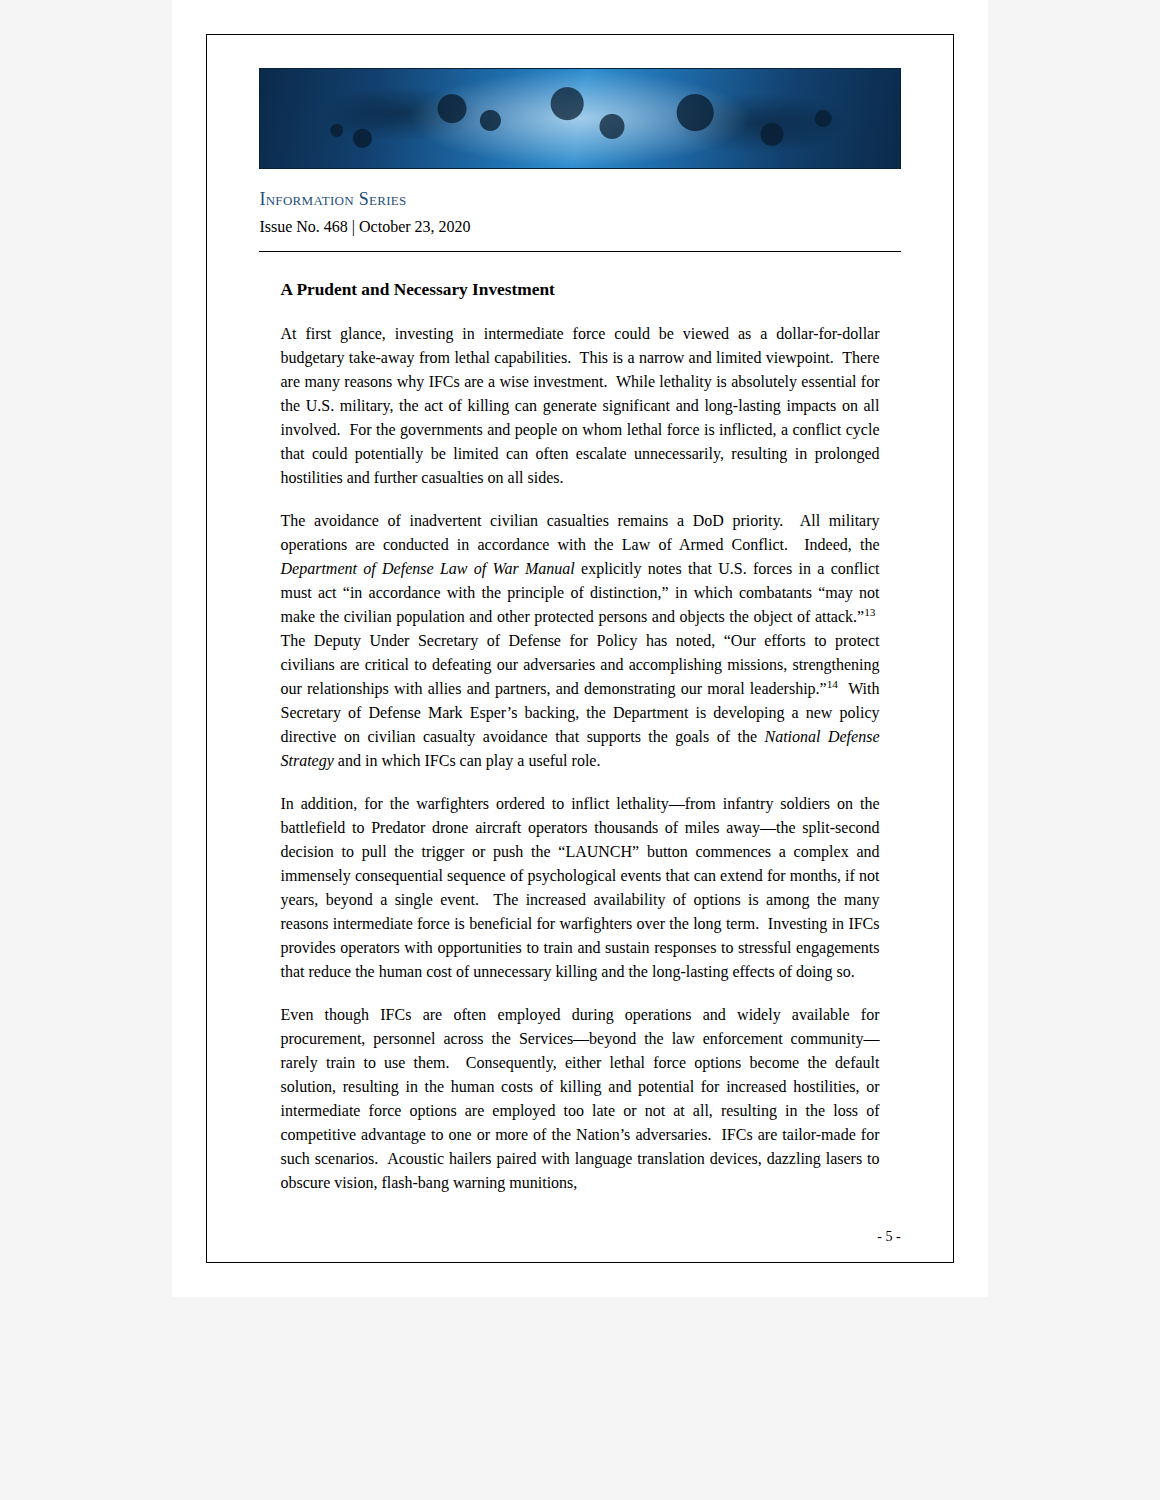Information Series
Issue No. 468 | October 23, 2020
A Prudent and Necessary Investment
At first glance, investing in intermediate force could be viewed as a dollar-for-dollar budgetary take-away from lethal capabilities. This is a narrow and limited viewpoint. There are many reasons why IFCs are a wise investment. While lethality is absolutely essential for the U.S. military, the act of killing can generate significant and long-lasting impacts on all involved. For the governments and people on whom lethal force is inflicted, a conflict cycle that could potentially be limited can often escalate unnecessarily, resulting in prolonged hostilities and further casualties on all sides.
The avoidance of inadvertent civilian casualties remains a DoD priority. All military operations are conducted in accordance with the Law of Armed Conflict. Indeed, the Department of Defense Law of War Manual explicitly notes that U.S. forces in a conflict must act “in accordance with the principle of distinction,” in which combatants “may not make the civilian population and other protected persons and objects the object of attack.”13 The Deputy Under Secretary of Defense for Policy has noted, “Our efforts to protect civilians are critical to defeating our adversaries and accomplishing missions, strengthening our relationships with allies and partners, and demonstrating our moral leadership.”14 With Secretary of Defense Mark Esper’s backing, the Department is developing a new policy directive on civilian casualty avoidance that supports the goals of the National Defense Strategy and in which IFCs can play a useful role.
In addition, for the warfighters ordered to inflict lethality—from infantry soldiers on the battlefield to Predator drone aircraft operators thousands of miles away—the split-second decision to pull the trigger or push the “LAUNCH” button commences a complex and immensely consequential sequence of psychological events that can extend for months, if not years, beyond a single event. The increased availability of options is among the many reasons intermediate force is beneficial for warfighters over the long term. Investing in IFCs provides operators with opportunities to train and sustain responses to stressful engagements that reduce the human cost of unnecessary killing and the long-lasting effects of doing so.
Even though IFCs are often employed during operations and widely available for procurement, personnel across the Services—beyond the law enforcement community—rarely train to use them. Consequently, either lethal force options become the default solution, resulting in the human costs of killing and potential for increased hostilities, or intermediate force options are employed too late or not at all, resulting in the loss of competitive advantage to one or more of the Nation’s adversaries. IFCs are tailor-made for such scenarios. Acoustic hailers paired with language translation devices, dazzling lasers to obscure vision, flash-bang warning munitions,
- 5 -